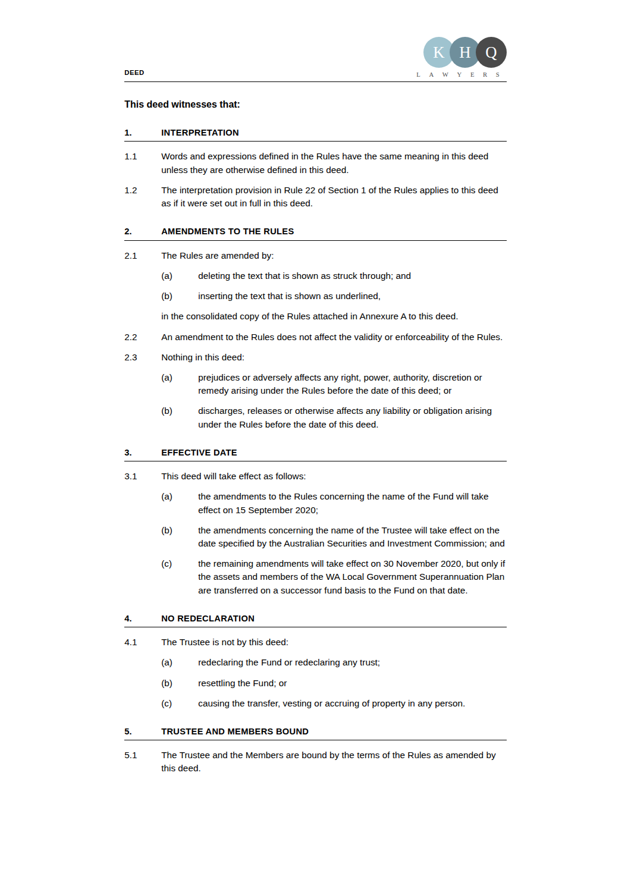K
H
Q
L A W Y E R S
Deed
This deed witnesses that:
1. Interpretation
1.1 Words and expressions defined in the Rules have the same meaning in this deed unless they are otherwise defined in this deed.
1.2 The interpretation provision in Rule 22 of Section 1 of the Rules applies to this deed as if it were set out in full in this deed.
2. Amendments to the Rules
2.1 The Rules are amended by:
(a) deleting the text that is shown as struck through; and
(b) inserting the text that is shown as underlined,
in the consolidated copy of the Rules attached in Annexure A to this deed.
2.2 An amendment to the Rules does not affect the validity or enforceability of the Rules.
2.3 Nothing in this deed:
(a) prejudices or adversely affects any right, power, authority, discretion or remedy arising under the Rules before the date of this deed; or
(b) discharges, releases or otherwise affects any liability or obligation arising under the Rules before the date of this deed.
3. Effective Date
3.1 This deed will take effect as follows:
(a) the amendments to the Rules concerning the name of the Fund will take effect on 15 September 2020;
(b) the amendments concerning the name of the Trustee will take effect on the date specified by the Australian Securities and Investment Commission; and
(c) the remaining amendments will take effect on 30 November 2020, but only if the assets and members of the WA Local Government Superannuation Plan are transferred on a successor fund basis to the Fund on that date.
4. No Redeclaration
4.1 The Trustee is not by this deed:
(a) redeclaring the Fund or redeclaring any trust;
(b) resettling the Fund; or
(c) causing the transfer, vesting or accruing of property in any person.
5. Trustee and Members Bound
5.1 The Trustee and the Members are bound by the terms of the Rules as amended by this deed.